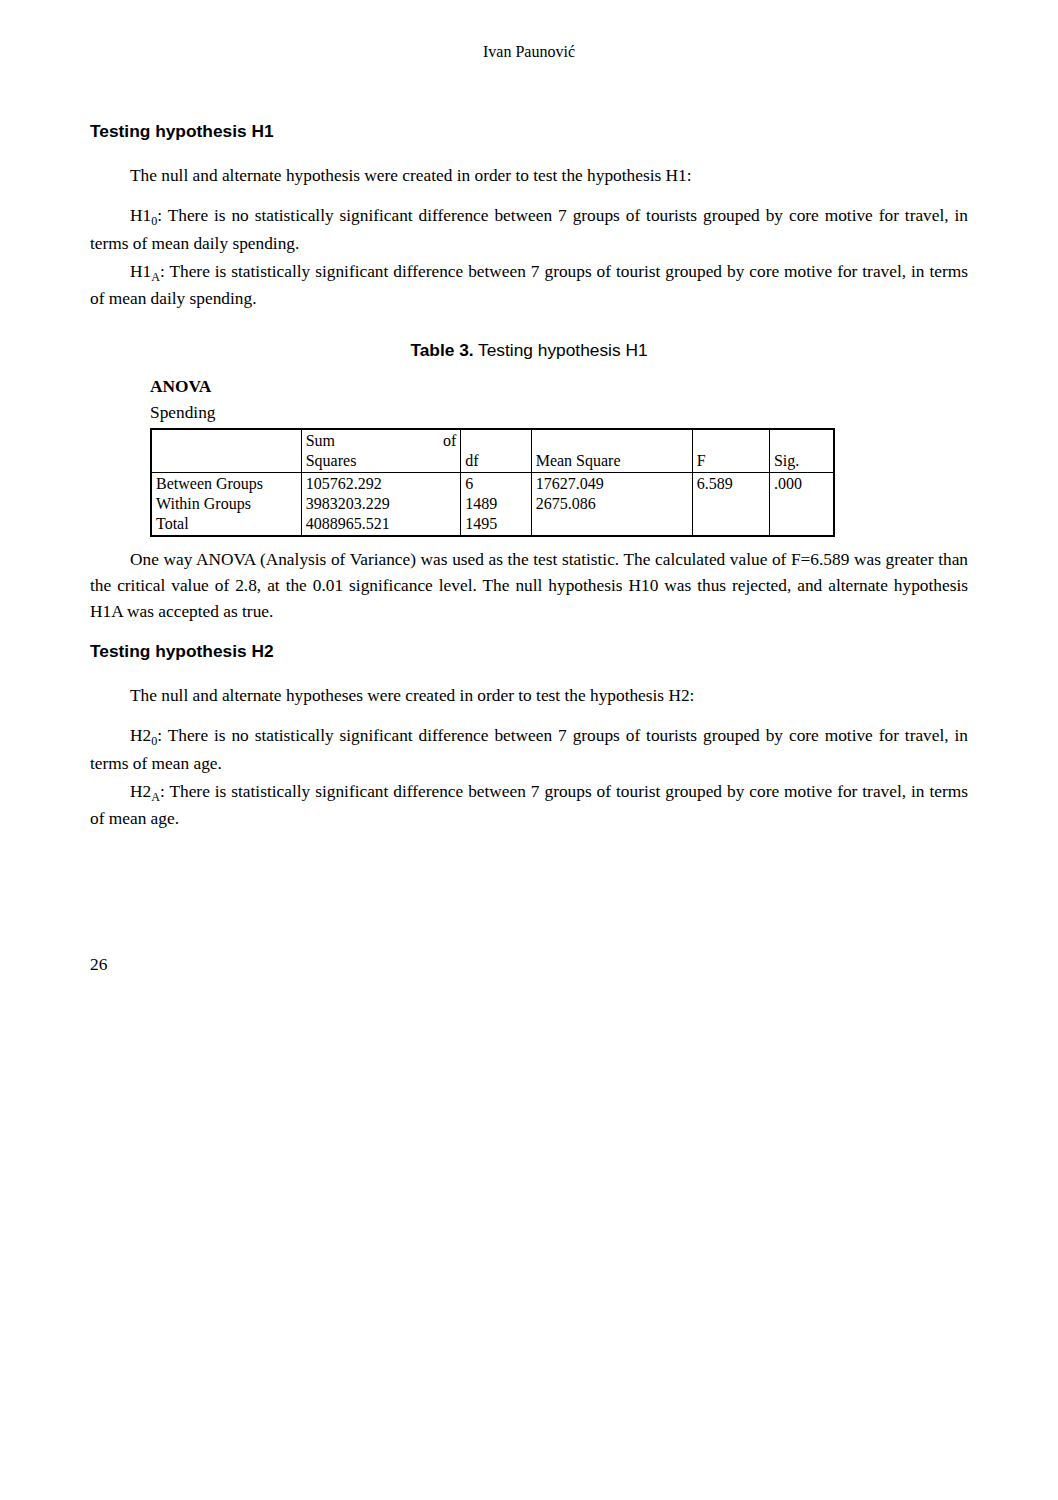Ivan Paunović
Testing hypothesis H1
The null and alternate hypothesis were created in order to test the hypothesis H1:
H10: There is no statistically significant difference between 7 groups of tourists grouped by core motive for travel, in terms of mean daily spending.
H1A: There is statistically significant difference between 7 groups of tourist grouped by core motive for travel, in terms of mean daily spending.
Table 3. Testing hypothesis H1
ANOVA
Spending
| | Sum of Squares | df | Mean Square | F | Sig. |
| Between Groups Within Groups Total | 105762.292 3983203.229 4088965.521 | 6 1489 1495 | 17627.049 2675.086 | 6.589 | .000 |
One way ANOVA (Analysis of Variance) was used as the test statistic. The calculated value of F=6.589 was greater than the critical value of 2.8, at the 0.01 significance level. The null hypothesis H10 was thus rejected, and alternate hypothesis H1A was accepted as true.
Testing hypothesis H2
The null and alternate hypotheses were created in order to test the hypothesis H2:
H20: There is no statistically significant difference between 7 groups of tourists grouped by core motive for travel, in terms of mean age.
H2A: There is statistically significant difference between 7 groups of tourist grouped by core motive for travel, in terms of mean age.
26